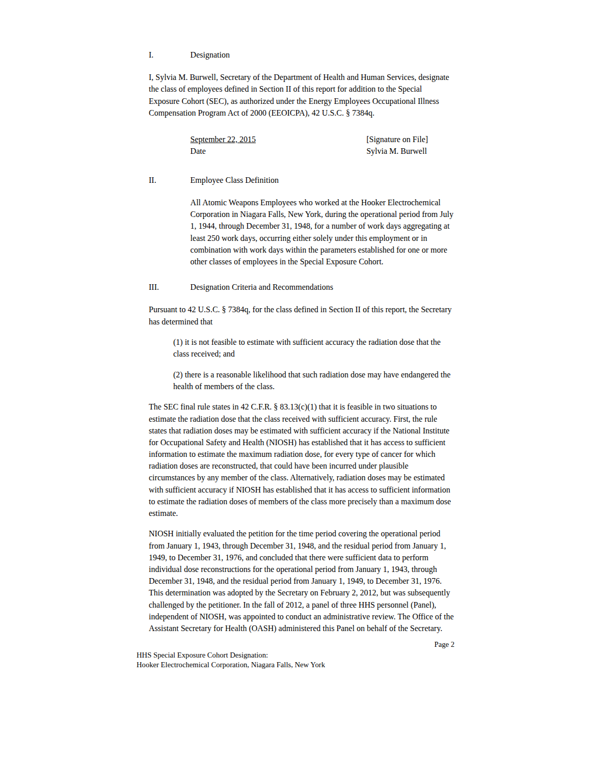I. Designation
I, Sylvia M. Burwell, Secretary of the Department of Health and Human Services, designate the class of employees defined in Section II of this report for addition to the Special Exposure Cohort (SEC), as authorized under the Energy Employees Occupational Illness Compensation Program Act of 2000 (EEOICPA), 42 U.S.C. § 7384q.
September 22, 2015 [Signature on File]
Date Sylvia M. Burwell
II. Employee Class Definition
All Atomic Weapons Employees who worked at the Hooker Electrochemical Corporation in Niagara Falls, New York, during the operational period from July 1, 1944, through December 31, 1948, for a number of work days aggregating at least 250 work days, occurring either solely under this employment or in combination with work days within the parameters established for one or more other classes of employees in the Special Exposure Cohort.
III. Designation Criteria and Recommendations
Pursuant to 42 U.S.C. § 7384q, for the class defined in Section II of this report, the Secretary has determined that
(1) it is not feasible to estimate with sufficient accuracy the radiation dose that the class received; and
(2) there is a reasonable likelihood that such radiation dose may have endangered the health of members of the class.
The SEC final rule states in 42 C.F.R. § 83.13(c)(1) that it is feasible in two situations to estimate the radiation dose that the class received with sufficient accuracy. First, the rule states that radiation doses may be estimated with sufficient accuracy if the National Institute for Occupational Safety and Health (NIOSH) has established that it has access to sufficient information to estimate the maximum radiation dose, for every type of cancer for which radiation doses are reconstructed, that could have been incurred under plausible circumstances by any member of the class. Alternatively, radiation doses may be estimated with sufficient accuracy if NIOSH has established that it has access to sufficient information to estimate the radiation doses of members of the class more precisely than a maximum dose estimate.
NIOSH initially evaluated the petition for the time period covering the operational period from January 1, 1943, through December 31, 1948, and the residual period from January 1, 1949, to December 31, 1976, and concluded that there were sufficient data to perform individual dose reconstructions for the operational period from January 1, 1943, through December 31, 1948, and the residual period from January 1, 1949, to December 31, 1976. This determination was adopted by the Secretary on February 2, 2012, but was subsequently challenged by the petitioner. In the fall of 2012, a panel of three HHS personnel (Panel), independent of NIOSH, was appointed to conduct an administrative review. The Office of the Assistant Secretary for Health (OASH) administered this Panel on behalf of the Secretary.
Page 2
HHS Special Exposure Cohort Designation:
Hooker Electrochemical Corporation, Niagara Falls, New York